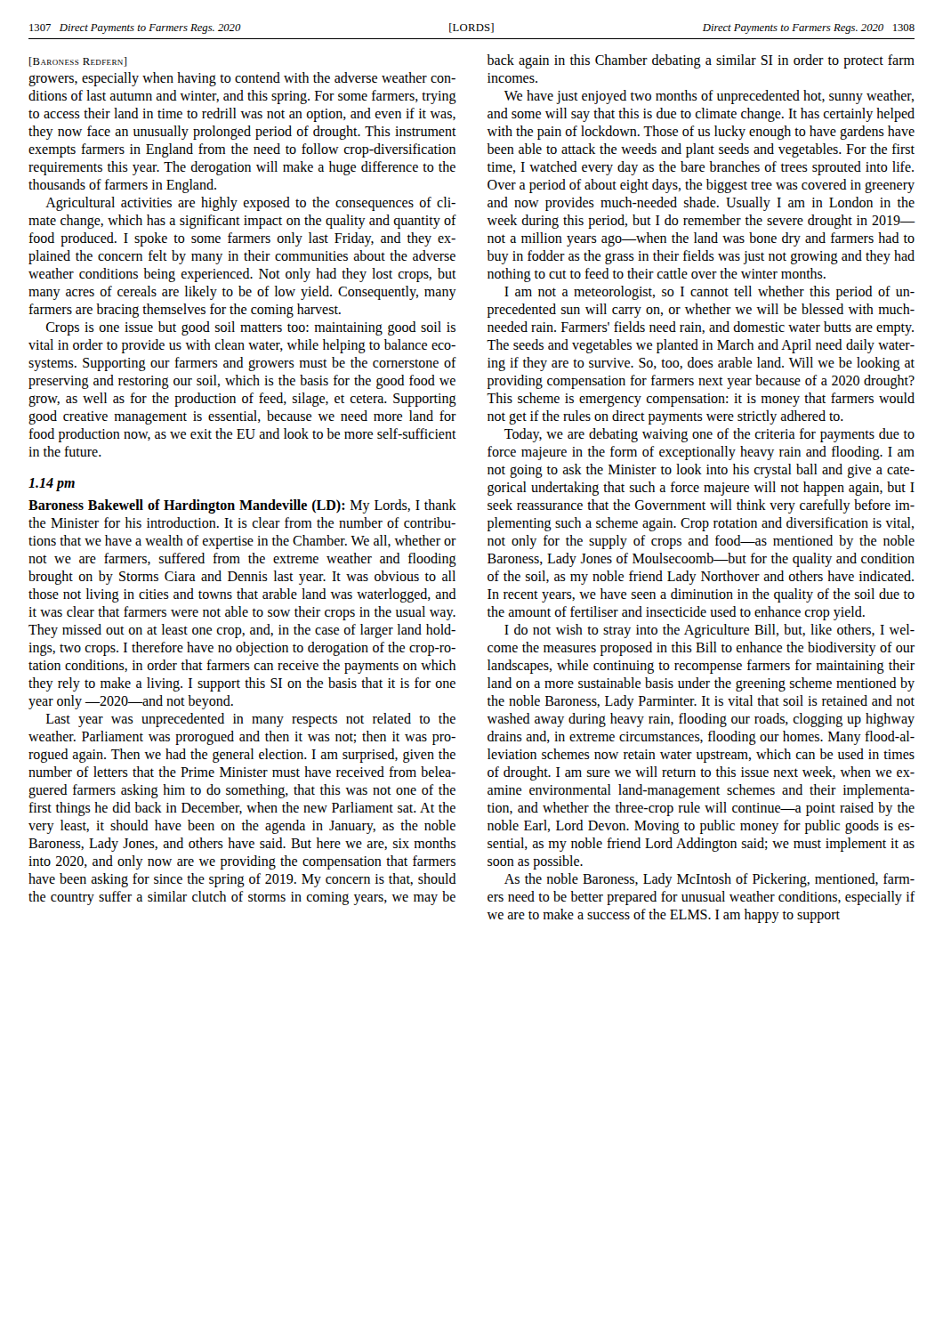1307 Direct Payments to Farmers Regs. 2020
[LORDS]
Direct Payments to Farmers Regs. 2020 1308
[Baroness Redfern]
growers, especially when having to contend with the adverse weather conditions of last autumn and winter, and this spring. For some farmers, trying to access their land in time to redrill was not an option, and even if it was, they now face an unusually prolonged period of drought. This instrument exempts farmers in England from the need to follow crop-diversification requirements this year. The derogation will make a huge difference to the thousands of farmers in England.
Agricultural activities are highly exposed to the consequences of climate change, which has a significant impact on the quality and quantity of food produced. I spoke to some farmers only last Friday, and they explained the concern felt by many in their communities about the adverse weather conditions being experienced. Not only had they lost crops, but many acres of cereals are likely to be of low yield. Consequently, many farmers are bracing themselves for the coming harvest.
Crops is one issue but good soil matters too: maintaining good soil is vital in order to provide us with clean water, while helping to balance ecosystems. Supporting our farmers and growers must be the cornerstone of preserving and restoring our soil, which is the basis for the good food we grow, as well as for the production of feed, silage, et cetera. Supporting good creative management is essential, because we need more land for food production now, as we exit the EU and look to be more self-sufficient in the future.
1.14 pm
Baroness Bakewell of Hardington Mandeville (LD): My Lords, I thank the Minister for his introduction. It is clear from the number of contributions that we have a wealth of expertise in the Chamber. We all, whether or not we are farmers, suffered from the extreme weather and flooding brought on by Storms Ciara and Dennis last year. It was obvious to all those not living in cities and towns that arable land was waterlogged, and it was clear that farmers were not able to sow their crops in the usual way. They missed out on at least one crop, and, in the case of larger land holdings, two crops. I therefore have no objection to derogation of the crop-rotation conditions, in order that farmers can receive the payments on which they rely to make a living. I support this SI on the basis that it is for one year only —2020—and not beyond.
Last year was unprecedented in many respects not related to the weather. Parliament was prorogued and then it was not; then it was prorogued again. Then we had the general election. I am surprised, given the number of letters that the Prime Minister must have received from beleaguered farmers asking him to do something, that this was not one of the first things he did back in December, when the new Parliament sat. At the very least, it should have been on the agenda in January, as the noble Baroness, Lady Jones, and others have said. But here we are, six months into 2020, and only now are we providing the compensation that farmers have been asking for since the spring of 2019. My concern is that, should the country suffer a similar clutch of storms in coming years, we may be back again in this Chamber debating a similar SI in order to protect farm incomes.
We have just enjoyed two months of unprecedented hot, sunny weather, and some will say that this is due to climate change. It has certainly helped with the pain of lockdown. Those of us lucky enough to have gardens have been able to attack the weeds and plant seeds and vegetables. For the first time, I watched every day as the bare branches of trees sprouted into life. Over a period of about eight days, the biggest tree was covered in greenery and now provides much-needed shade. Usually I am in London in the week during this period, but I do remember the severe drought in 2019—not a million years ago—when the land was bone dry and farmers had to buy in fodder as the grass in their fields was just not growing and they had nothing to cut to feed to their cattle over the winter months.
I am not a meteorologist, so I cannot tell whether this period of unprecedented sun will carry on, or whether we will be blessed with much-needed rain. Farmers' fields need rain, and domestic water butts are empty. The seeds and vegetables we planted in March and April need daily watering if they are to survive. So, too, does arable land. Will we be looking at providing compensation for farmers next year because of a 2020 drought? This scheme is emergency compensation: it is money that farmers would not get if the rules on direct payments were strictly adhered to.
Today, we are debating waiving one of the criteria for payments due to force majeure in the form of exceptionally heavy rain and flooding. I am not going to ask the Minister to look into his crystal ball and give a categorical undertaking that such a force majeure will not happen again, but I seek reassurance that the Government will think very carefully before implementing such a scheme again. Crop rotation and diversification is vital, not only for the supply of crops and food—as mentioned by the noble Baroness, Lady Jones of Moulsecoomb—but for the quality and condition of the soil, as my noble friend Lady Northover and others have indicated. In recent years, we have seen a diminution in the quality of the soil due to the amount of fertiliser and insecticide used to enhance crop yield.
I do not wish to stray into the Agriculture Bill, but, like others, I welcome the measures proposed in this Bill to enhance the biodiversity of our landscapes, while continuing to recompense farmers for maintaining their land on a more sustainable basis under the greening scheme mentioned by the noble Baroness, Lady Parminter. It is vital that soil is retained and not washed away during heavy rain, flooding our roads, clogging up highway drains and, in extreme circumstances, flooding our homes. Many flood-alleviation schemes now retain water upstream, which can be used in times of drought. I am sure we will return to this issue next week, when we examine environmental land-management schemes and their implementation, and whether the three-crop rule will continue—a point raised by the noble Earl, Lord Devon. Moving to public money for public goods is essential, as my noble friend Lord Addington said; we must implement it as soon as possible.
As the noble Baroness, Lady McIntosh of Pickering, mentioned, farmers need to be better prepared for unusual weather conditions, especially if we are to make a success of the ELMS. I am happy to support